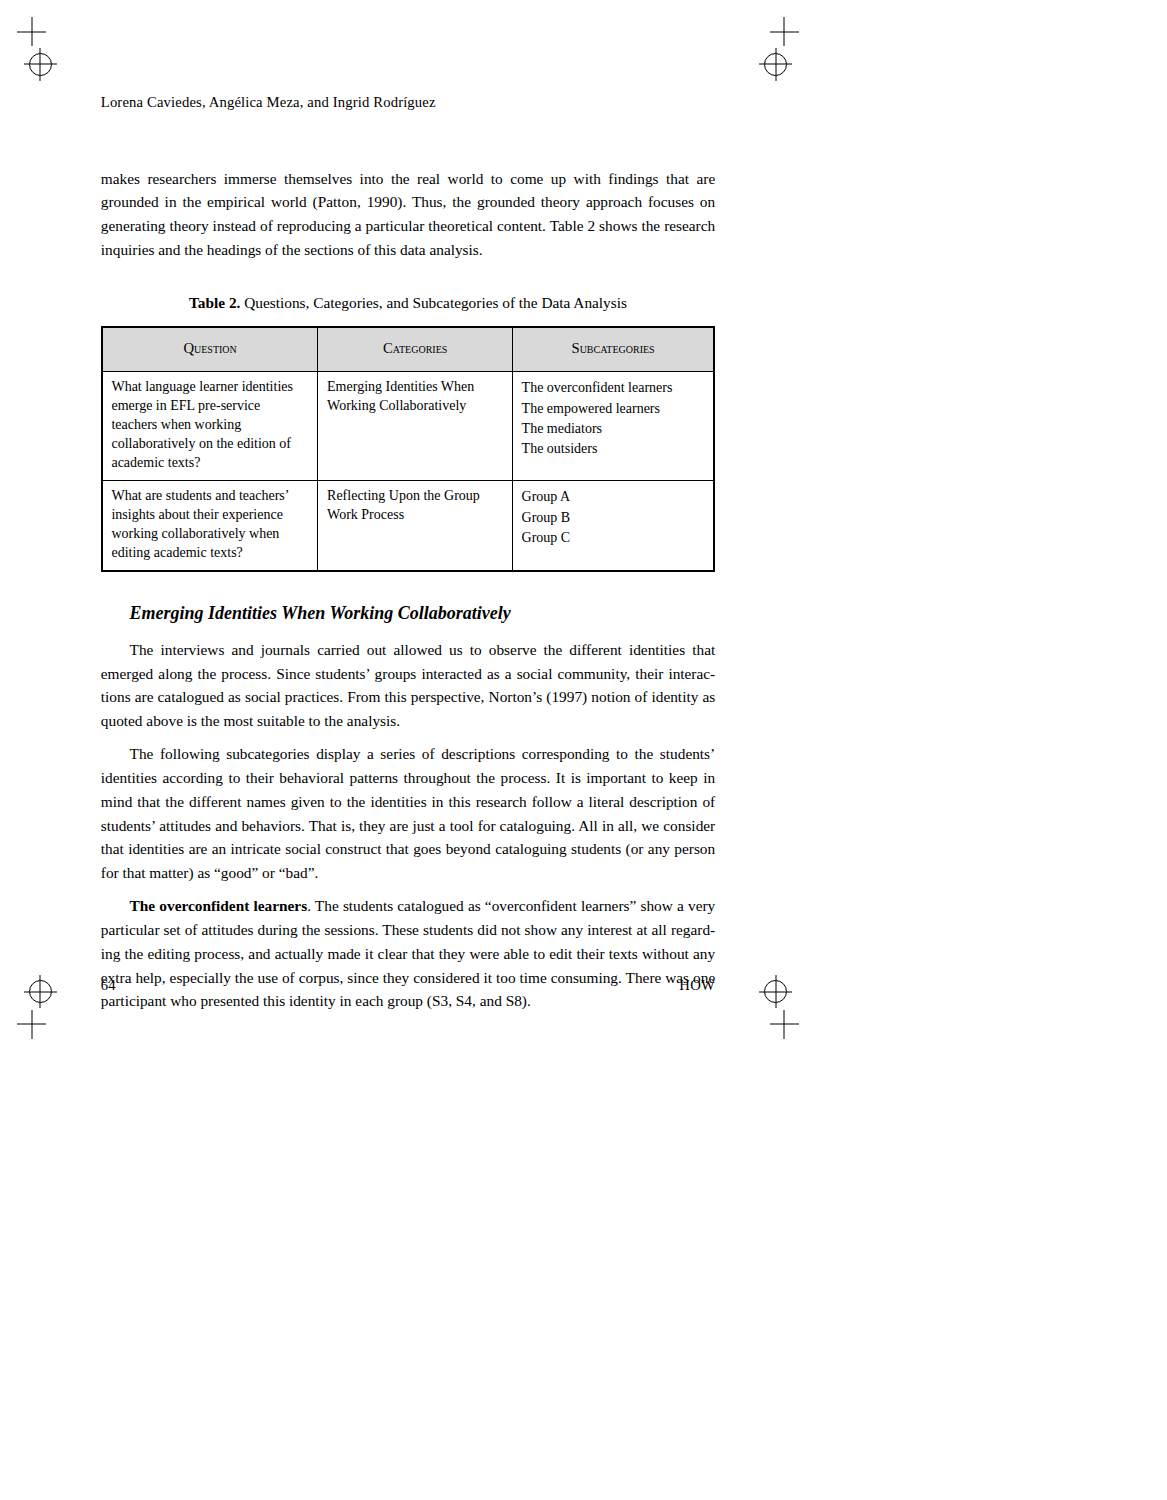Lorena Caviedes, Angélica Meza, and Ingrid Rodríguez
makes researchers immerse themselves into the real world to come up with findings that are grounded in the empirical world (Patton, 1990). Thus, the grounded theory approach focuses on generating theory instead of reproducing a particular theoretical content. Table 2 shows the research inquiries and the headings of the sections of this data analysis.
Table 2. Questions, Categories, and Subcategories of the Data Analysis
| Question | Categories | Subcategories |
| --- | --- | --- |
| What language learner identities emerge in EFL pre-service teachers when working collaboratively on the edition of academic texts? | Emerging Identities When Working Collaboratively | The overconfident learners The empowered learners The mediators The outsiders |
| What are students and teachers’ insights about their experience working collaboratively when editing academic texts? | Reflecting Upon the Group Work Process | Group A Group B Group C |
Emerging Identities When Working Collaboratively
The interviews and journals carried out allowed us to observe the different identities that emerged along the process. Since students’ groups interacted as a social community, their interactions are catalogued as social practices. From this perspective, Norton’s (1997) notion of identity as quoted above is the most suitable to the analysis.
The following subcategories display a series of descriptions corresponding to the students’ identities according to their behavioral patterns throughout the process. It is important to keep in mind that the different names given to the identities in this research follow a literal description of students’ attitudes and behaviors. That is, they are just a tool for cataloguing. All in all, we consider that identities are an intricate social construct that goes beyond cataloguing students (or any person for that matter) as “good” or “bad”.
The overconfident learners. The students catalogued as “overconfident learners” show a very particular set of attitudes during the sessions. These students did not show any interest at all regarding the editing process, and actually made it clear that they were able to edit their texts without any extra help, especially the use of corpus, since they considered it too time consuming. There was one participant who presented this identity in each group (S3, S4, and S8).
64 HOW